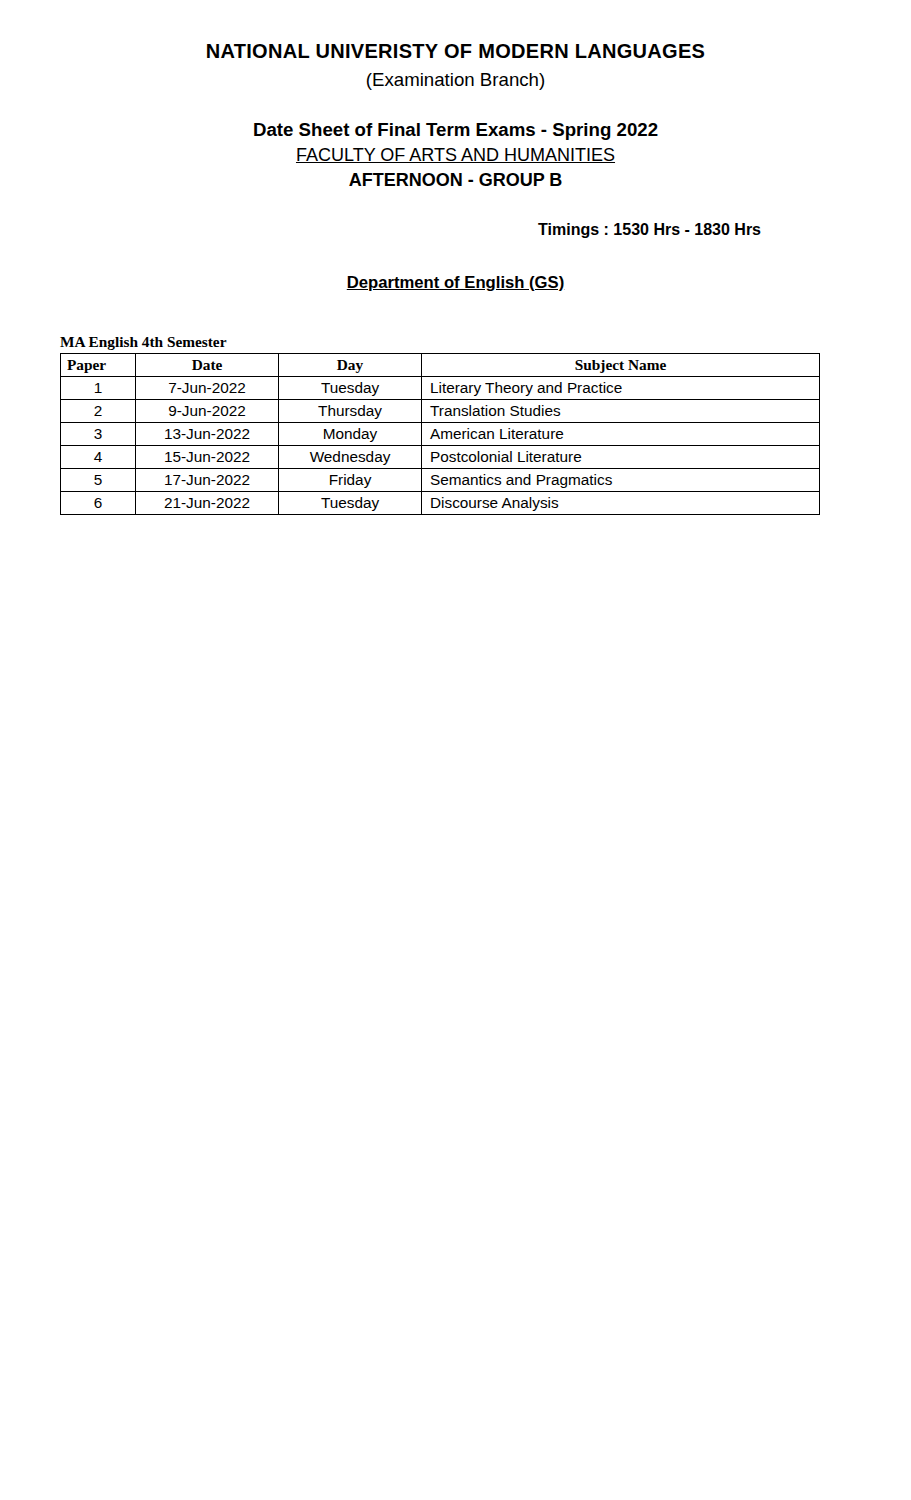NATIONAL UNIVERISTY OF MODERN LANGUAGES
(Examination Branch)
Date Sheet of Final Term Exams - Spring 2022
FACULTY OF ARTS AND HUMANITIES
AFTERNOON - GROUP B
Timings : 1530 Hrs - 1830 Hrs
Department of English (GS)
MA English 4th Semester
| Paper | Date | Day | Subject Name |
| --- | --- | --- | --- |
| 1 | 7-Jun-2022 | Tuesday | Literary Theory and Practice |
| 2 | 9-Jun-2022 | Thursday | Translation Studies |
| 3 | 13-Jun-2022 | Monday | American Literature |
| 4 | 15-Jun-2022 | Wednesday | Postcolonial Literature |
| 5 | 17-Jun-2022 | Friday | Semantics and Pragmatics |
| 6 | 21-Jun-2022 | Tuesday | Discourse Analysis |